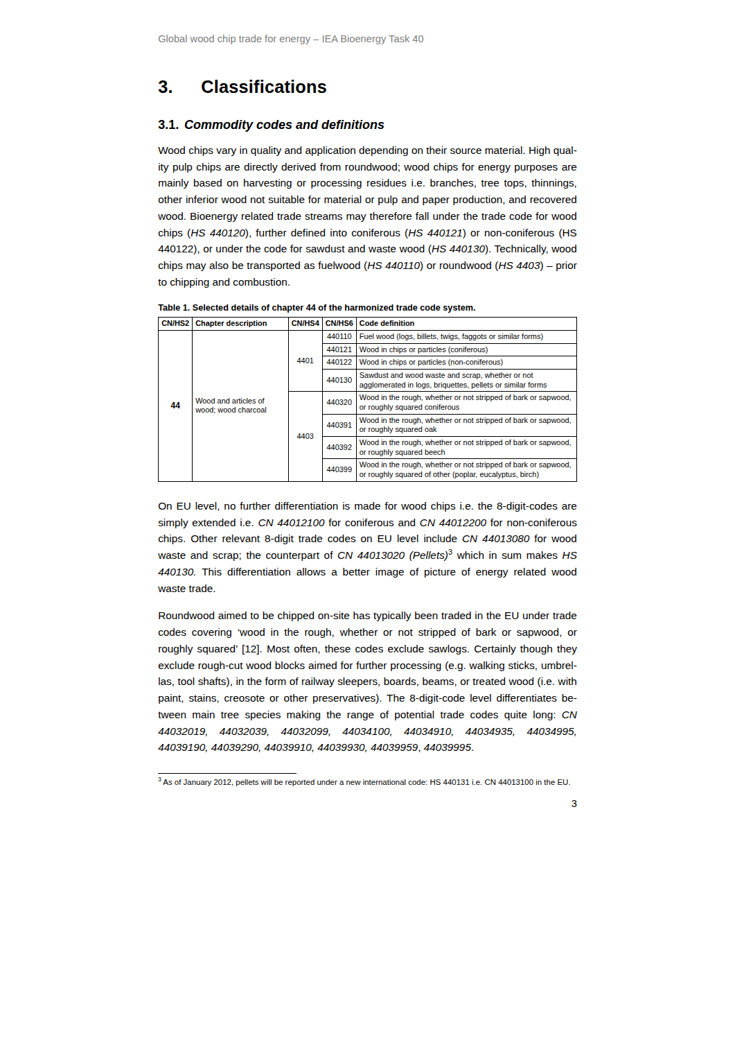Global wood chip trade for energy – IEA Bioenergy Task 40
3. Classifications
3.1. Commodity codes and definitions
Wood chips vary in quality and application depending on their source material. High quality pulp chips are directly derived from roundwood; wood chips for energy purposes are mainly based on harvesting or processing residues i.e. branches, tree tops, thinnings, other inferior wood not suitable for material or pulp and paper production, and recovered wood. Bioenergy related trade streams may therefore fall under the trade code for wood chips (HS 440120), further defined into coniferous (HS 440121) or non-coniferous (HS 440122), or under the code for sawdust and waste wood (HS 440130). Technically, wood chips may also be transported as fuelwood (HS 440110) or roundwood (HS 4403) – prior to chipping and combustion.
Table 1. Selected details of chapter 44 of the harmonized trade code system.
| CN/HS2 | Chapter description | CN/HS4 | CN/HS6 | Code definition |
| --- | --- | --- | --- | --- |
| 44 | Wood and articles of wood; wood charcoal | 4401 | 440110 | Fuel wood (logs, billets, twigs, faggots or similar forms) |
| 440121 | Wood in chips or particles (coniferous) |
| 440122 | Wood in chips or particles (non-coniferous) |
| 440130 | Sawdust and wood waste and scrap, whether or not agglomerated in logs, briquettes, pellets or similar forms |
| 4403 | 440320 | Wood in the rough, whether or not stripped of bark or sapwood, or roughly squared coniferous |
| 440391 | Wood in the rough, whether or not stripped of bark or sapwood, or roughly squared oak |
| 440392 | Wood in the rough, whether or not stripped of bark or sapwood, or roughly squared beech |
| 440399 | Wood in the rough, whether or not stripped of bark or sapwood, or roughly squared of other (poplar, eucalyptus, birch) |
On EU level, no further differentiation is made for wood chips i.e. the 8-digit-codes are simply extended i.e. CN 44012100 for coniferous and CN 44012200 for non-coniferous chips. Other relevant 8-digit trade codes on EU level include CN 44013080 for wood waste and scrap; the counterpart of CN 44013020 (Pellets)3 which in sum makes HS 440130. This differentiation allows a better image of picture of energy related wood waste trade.
Roundwood aimed to be chipped on-site has typically been traded in the EU under trade codes covering ‘wood in the rough, whether or not stripped of bark or sapwood, or roughly squared’ [12]. Most often, these codes exclude sawlogs. Certainly though they exclude rough-cut wood blocks aimed for further processing (e.g. walking sticks, umbrellas, tool shafts), in the form of railway sleepers, boards, beams, or treated wood (i.e. with paint, stains, creosote or other preservatives). The 8-digit-code level differentiates between main tree species making the range of potential trade codes quite long: CN 44032019, 44032039, 44032099, 44034100, 44034910, 44034935, 44034995, 44039190, 44039290, 44039910, 44039930, 44039959, 44039995.
3 As of January 2012, pellets will be reported under a new international code: HS 440131 i.e. CN 44013100 in the EU.
3